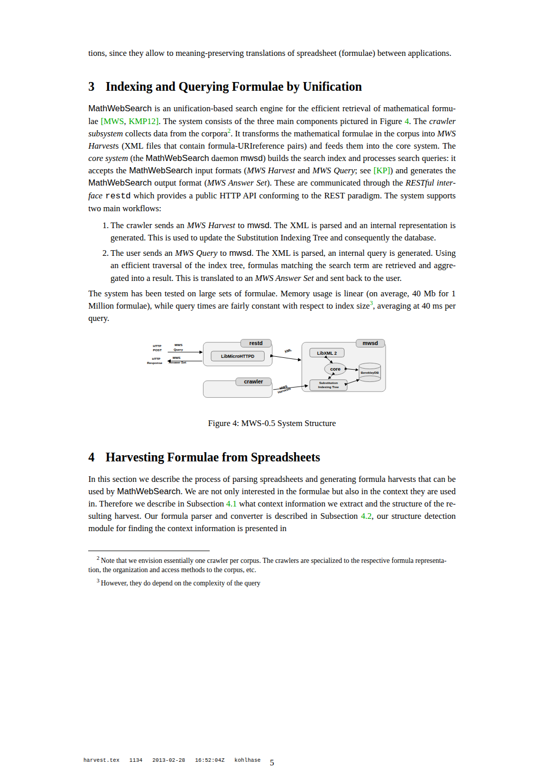tions, since they allow to meaning-preserving translations of spreadsheet (formulae) between applications.
3 Indexing and Querying Formulae by Unification
MathWebSearch is an unification-based search engine for the efficient retrieval of mathematical formulae [MWS, KMP12]. The system consists of the three main components pictured in Figure 4. The crawler subsystem collects data from the corpora2. It transforms the mathematical formulae in the corpus into MWS Harvests (XML files that contain formula-URIreference pairs) and feeds them into the core system. The core system (the MathWebSearch daemon mwsd) builds the search index and processes search queries: it accepts the MathWebSearch input formats (MWS Harvest and MWS Query; see [KP]) and generates the MathWebSearch output format (MWS Answer Set). These are communicated through the RESTful interface restd which provides a public HTTP API conforming to the REST paradigm. The system supports two main workflows:
The crawler sends an MWS Harvest to mwsd. The XML is parsed and an internal representation is generated. This is used to update the Substitution Indexing Tree and consequently the database.
The user sends an MWS Query to mwsd. The XML is parsed, an internal query is generated. Using an efficient traversal of the index tree, formulas matching the search term are retrieved and aggregated into a result. This is translated to an MWS Answer Set and sent back to the user.
The system has been tested on large sets of formulae. Memory usage is linear (on average, 40 Mb for 1 Million formulae), while query times are fairly constant with respect to index size3, averaging at 40 ms per query.
restd LibMicroHTTPD mwsd LibXML 2 core BerekleyDB Substitution Indexing Tree crawler HTTP POST MWS Query HTTP Response MWS Answer Set XML MWS Harvests
Figure 4: MWS-0.5 System Structure
4 Harvesting Formulae from Spreadsheets
In this section we describe the process of parsing spreadsheets and generating formula harvests that can be used by MathWebSearch. We are not only interested in the formulae but also in the context they are used in. Therefore we describe in Subsection 4.1 what context information we extract and the structure of the resulting harvest. Our formula parser and converter is described in Subsection 4.2, our structure detection module for finding the context information is presented in
2 Note that we envision essentially one crawler per corpus. The crawlers are specialized to the respective formula representation, the organization and access methods to the corpus, etc.
3 However, they do depend on the complexity of the query
harvest.tex 1134 2013-02-28 16:52:04Z kohlhase 5